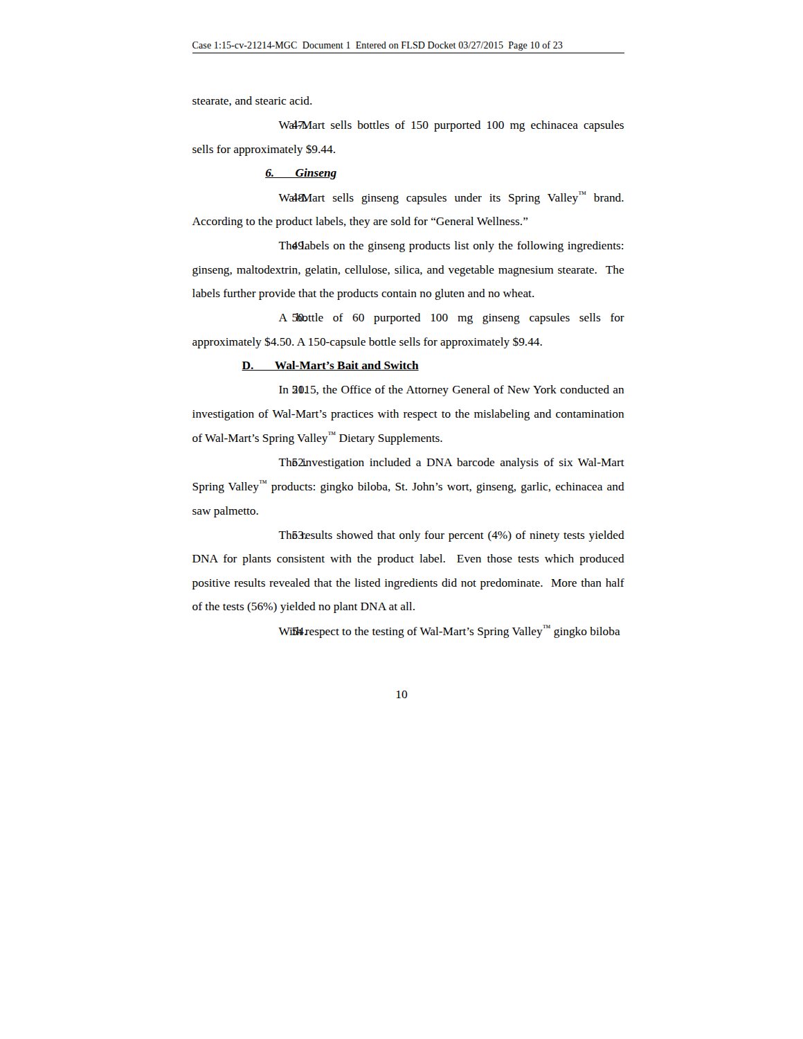Case 1:15-cv-21214-MGC Document 1 Entered on FLSD Docket 03/27/2015 Page 10 of 23
stearate, and stearic acid.
47. Wal-Mart sells bottles of 150 purported 100 mg echinacea capsules sells for approximately $9.44.
6. Ginseng
48. Wal-Mart sells ginseng capsules under its Spring Valley™ brand. According to the product labels, they are sold for “General Wellness.”
49. The labels on the ginseng products list only the following ingredients: ginseng, maltodextrin, gelatin, cellulose, silica, and vegetable magnesium stearate. The labels further provide that the products contain no gluten and no wheat.
50. A bottle of 60 purported 100 mg ginseng capsules sells for approximately $4.50. A 150-capsule bottle sells for approximately $9.44.
D. Wal-Mart’s Bait and Switch
51. In 2015, the Office of the Attorney General of New York conducted an investigation of Wal-Mart’s practices with respect to the mislabeling and contamination of Wal-Mart’s Spring Valley™ Dietary Supplements.
52. The investigation included a DNA barcode analysis of six Wal-Mart Spring Valley™ products: gingko biloba, St. John’s wort, ginseng, garlic, echinacea and saw palmetto.
53. The results showed that only four percent (4%) of ninety tests yielded DNA for plants consistent with the product label. Even those tests which produced positive results revealed that the listed ingredients did not predominate. More than half of the tests (56%) yielded no plant DNA at all.
54. With respect to the testing of Wal-Mart’s Spring Valley™ gingko biloba
10